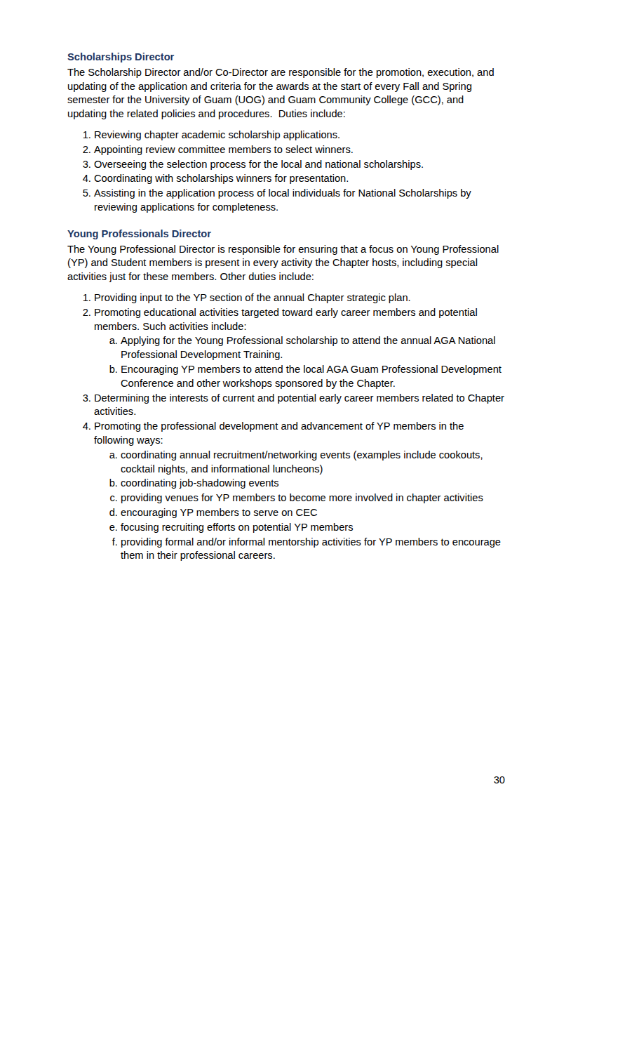Scholarships Director
The Scholarship Director and/or Co-Director are responsible for the promotion, execution, and updating of the application and criteria for the awards at the start of every Fall and Spring semester for the University of Guam (UOG) and Guam Community College (GCC), and updating the related policies and procedures. Duties include:
Reviewing chapter academic scholarship applications.
Appointing review committee members to select winners.
Overseeing the selection process for the local and national scholarships.
Coordinating with scholarships winners for presentation.
Assisting in the application process of local individuals for National Scholarships by reviewing applications for completeness.
Young Professionals Director
The Young Professional Director is responsible for ensuring that a focus on Young Professional (YP) and Student members is present in every activity the Chapter hosts, including special activities just for these members. Other duties include:
Providing input to the YP section of the annual Chapter strategic plan.
Promoting educational activities targeted toward early career members and potential members. Such activities include:
Applying for the Young Professional scholarship to attend the annual AGA National Professional Development Training.
Encouraging YP members to attend the local AGA Guam Professional Development Conference and other workshops sponsored by the Chapter.
Determining the interests of current and potential early career members related to Chapter activities.
Promoting the professional development and advancement of YP members in the following ways:
coordinating annual recruitment/networking events (examples include cookouts, cocktail nights, and informational luncheons)
coordinating job-shadowing events
providing venues for YP members to become more involved in chapter activities
encouraging YP members to serve on CEC
focusing recruiting efforts on potential YP members
providing formal and/or informal mentorship activities for YP members to encourage them in their professional careers.
30